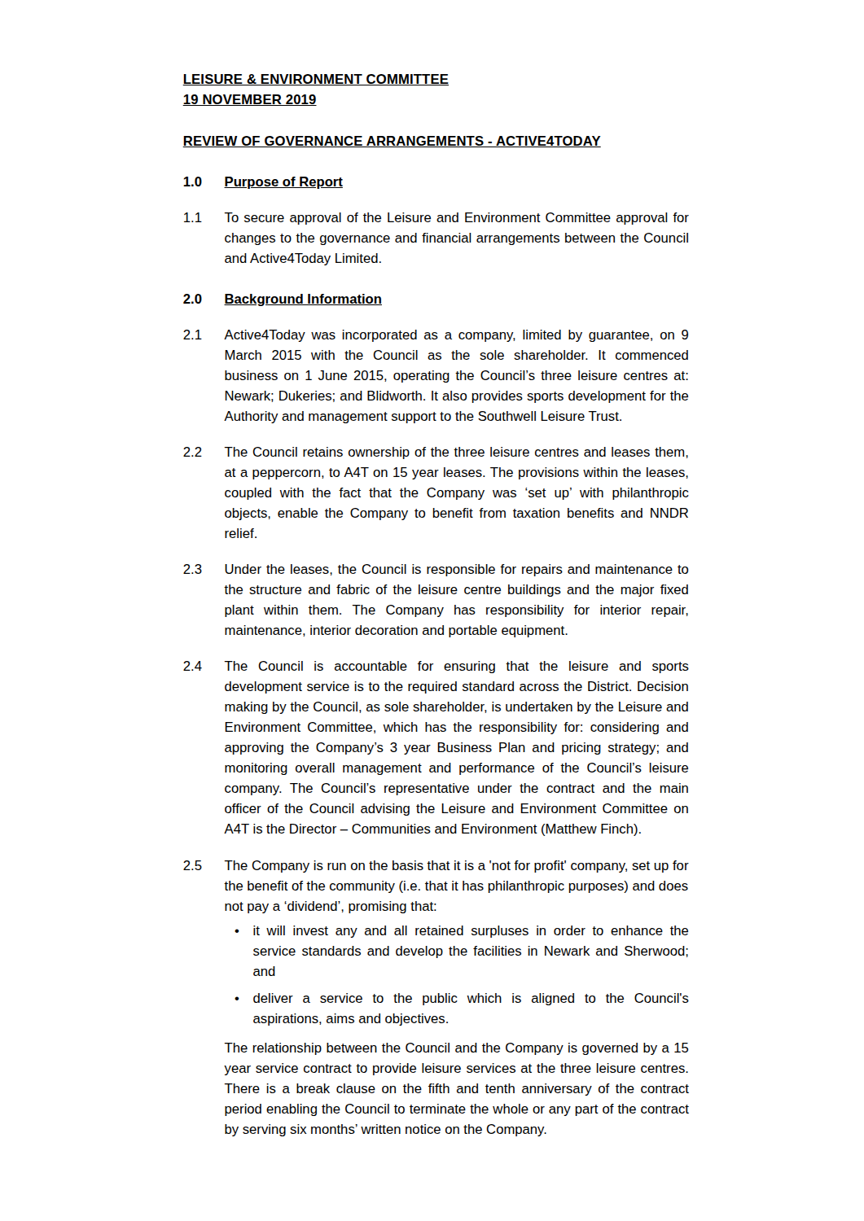LEISURE & ENVIRONMENT COMMITTEE
19 NOVEMBER 2019
REVIEW OF GOVERNANCE ARRANGEMENTS - ACTIVE4TODAY
1.0
Purpose of Report
1.1
To secure approval of the Leisure and Environment Committee approval for changes to the governance and financial arrangements between the Council and Active4Today Limited.
2.0
Background Information
2.1
Active4Today was incorporated as a company, limited by guarantee, on 9 March 2015 with the Council as the sole shareholder. It commenced business on 1 June 2015, operating the Council’s three leisure centres at: Newark; Dukeries; and Blidworth. It also provides sports development for the Authority and management support to the Southwell Leisure Trust.
2.2
The Council retains ownership of the three leisure centres and leases them, at a peppercorn, to A4T on 15 year leases. The provisions within the leases, coupled with the fact that the Company was ‘set up’ with philanthropic objects, enable the Company to benefit from taxation benefits and NNDR relief.
2.3
Under the leases, the Council is responsible for repairs and maintenance to the structure and fabric of the leisure centre buildings and the major fixed plant within them. The Company has responsibility for interior repair, maintenance, interior decoration and portable equipment.
2.4
The Council is accountable for ensuring that the leisure and sports development service is to the required standard across the District. Decision making by the Council, as sole shareholder, is undertaken by the Leisure and Environment Committee, which has the responsibility for: considering and approving the Company’s 3 year Business Plan and pricing strategy; and monitoring overall management and performance of the Council’s leisure company. The Council’s representative under the contract and the main officer of the Council advising the Leisure and Environment Committee on A4T is the Director – Communities and Environment (Matthew Finch).
2.5
The Company is run on the basis that it is a 'not for profit' company, set up for the benefit of the community (i.e. that it has philanthropic purposes) and does not pay a ‘dividend’, promising that:
it will invest any and all retained surpluses in order to enhance the service standards and develop the facilities in Newark and Sherwood; and
deliver a service to the public which is aligned to the Council's aspirations, aims and objectives.
The relationship between the Council and the Company is governed by a 15 year service contract to provide leisure services at the three leisure centres. There is a break clause on the fifth and tenth anniversary of the contract period enabling the Council to terminate the whole or any part of the contract by serving six months’ written notice on the Company.